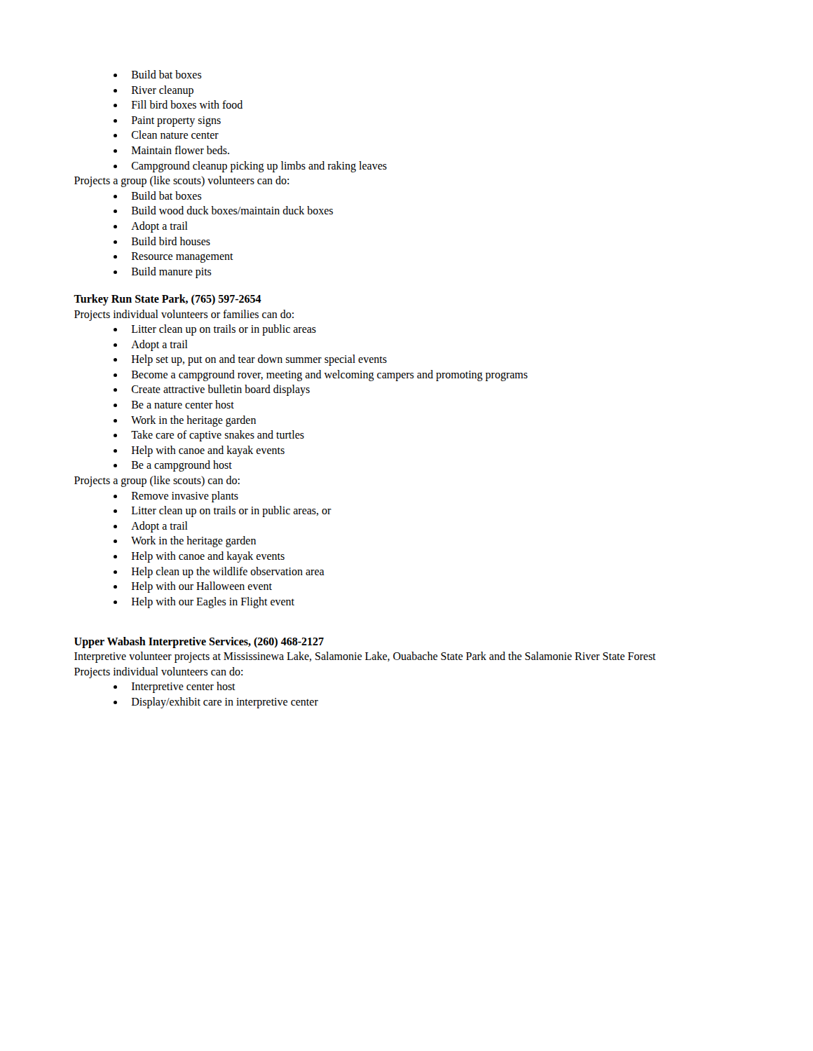Build bat boxes
River cleanup
Fill bird boxes with food
Paint property signs
Clean nature center
Maintain flower beds.
Campground cleanup picking up limbs and raking leaves
Projects a group (like scouts) volunteers can do:
Build bat boxes
Build wood duck boxes/maintain duck boxes
Adopt a trail
Build bird houses
Resource management
Build manure pits
Turkey Run State Park, (765) 597-2654
Projects individual volunteers or families can do:
Litter clean up on trails or in public areas
Adopt a trail
Help set up, put on and tear down summer special events
Become a campground rover, meeting and welcoming campers and promoting programs
Create attractive bulletin board displays
Be a nature center host
Work in the heritage garden
Take care of captive snakes and turtles
Help with canoe and kayak events
Be a campground host
Projects a group (like scouts) can do:
Remove invasive plants
Litter clean up on trails or in public areas, or
Adopt a trail
Work in the heritage garden
Help with canoe and kayak events
Help clean up the wildlife observation area
Help with our Halloween event
Help with our Eagles in Flight event
Upper Wabash Interpretive Services, (260) 468-2127
Interpretive volunteer projects at Mississinewa Lake, Salamonie Lake, Ouabache State Park and the Salamonie River State Forest
Projects individual volunteers can do:
Interpretive center host
Display/exhibit care in interpretive center